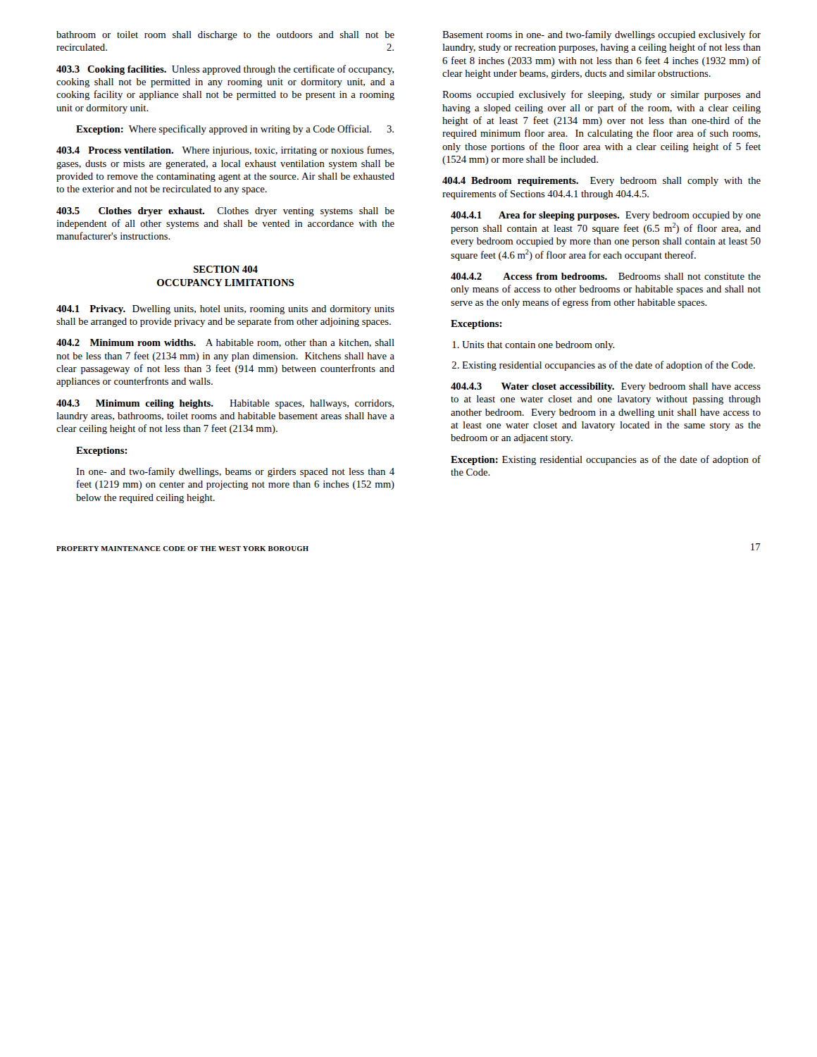bathroom or toilet room shall discharge to the outdoors and shall not be recirculated.2.
403.3 Cooking facilities. Unless approved through the certificate of occupancy, cooking shall not be permitted in any rooming unit or dormitory unit, and a cooking facility or appliance shall not be permitted to be present in a rooming unit or dormitory unit.
Exception: Where specifically approved in writing by a Code Official.3.
403.4 Process ventilation. Where injurious, toxic, irritating or noxious fumes, gases, dusts or mists are generated, a local exhaust ventilation system shall be provided to remove the contaminating agent at the source. Air shall be exhausted to the exterior and not be recirculated to any space.
403.5 Clothes dryer exhaust. Clothes dryer venting systems shall be independent of all other systems and shall be vented in accordance with the manufacturer's instructions.
SECTION 404
OCCUPANCY LIMITATIONS
404.1 Privacy. Dwelling units, hotel units, rooming units and dormitory units shall be arranged to provide privacy and be separate from other adjoining spaces.
404.2 Minimum room widths. A habitable room, other than a kitchen, shall not be less than 7 feet (2134 mm) in any plan dimension. Kitchens shall have a clear passageway of not less than 3 feet (914 mm) between counterfronts and appliances or counterfronts and walls.
404.3 Minimum ceiling heights. Habitable spaces, hallways, corridors, laundry areas, bathrooms, toilet rooms and habitable basement areas shall have a clear ceiling height of not less than 7 feet (2134 mm).
Exceptions:
In one- and two-family dwellings, beams or girders spaced not less than 4 feet (1219 mm) on center and projecting not more than 6 inches (152 mm) below the required ceiling height.
Basement rooms in one- and two-family dwellings occupied exclusively for laundry, study or recreation purposes, having a ceiling height of not less than 6 feet 8 inches (2033 mm) with not less than 6 feet 4 inches (1932 mm) of clear height under beams, girders, ducts and similar obstructions.
Rooms occupied exclusively for sleeping, study or similar purposes and having a sloped ceiling over all or part of the room, with a clear ceiling height of at least 7 feet (2134 mm) over not less than one-third of the required minimum floor area. In calculating the floor area of such rooms, only those portions of the floor area with a clear ceiling height of 5 feet (1524 mm) or more shall be included.
404.4 Bedroom requirements. Every bedroom shall comply with the requirements of Sections 404.4.1 through 404.4.5.
404.4.1 Area for sleeping purposes. Every bedroom occupied by one person shall contain at least 70 square feet (6.5 m2) of floor area, and every bedroom occupied by more than one person shall contain at least 50 square feet (4.6 m2) of floor area for each occupant thereof.
404.4.2 Access from bedrooms. Bedrooms shall not constitute the only means of access to other bedrooms or habitable spaces and shall not serve as the only means of egress from other habitable spaces.
Exceptions:
Units that contain one bedroom only.
Existing residential occupancies as of the date of adoption of the Code.
404.4.3 Water closet accessibility. Every bedroom shall have access to at least one water closet and one lavatory without passing through another bedroom. Every bedroom in a dwelling unit shall have access to at least one water closet and lavatory located in the same story as the bedroom or an adjacent story.
Exception: Existing residential occupancies as of the date of adoption of the Code.
PROPERTY MAINTENANCE CODE OF THE WEST YORK BOROUGH
17